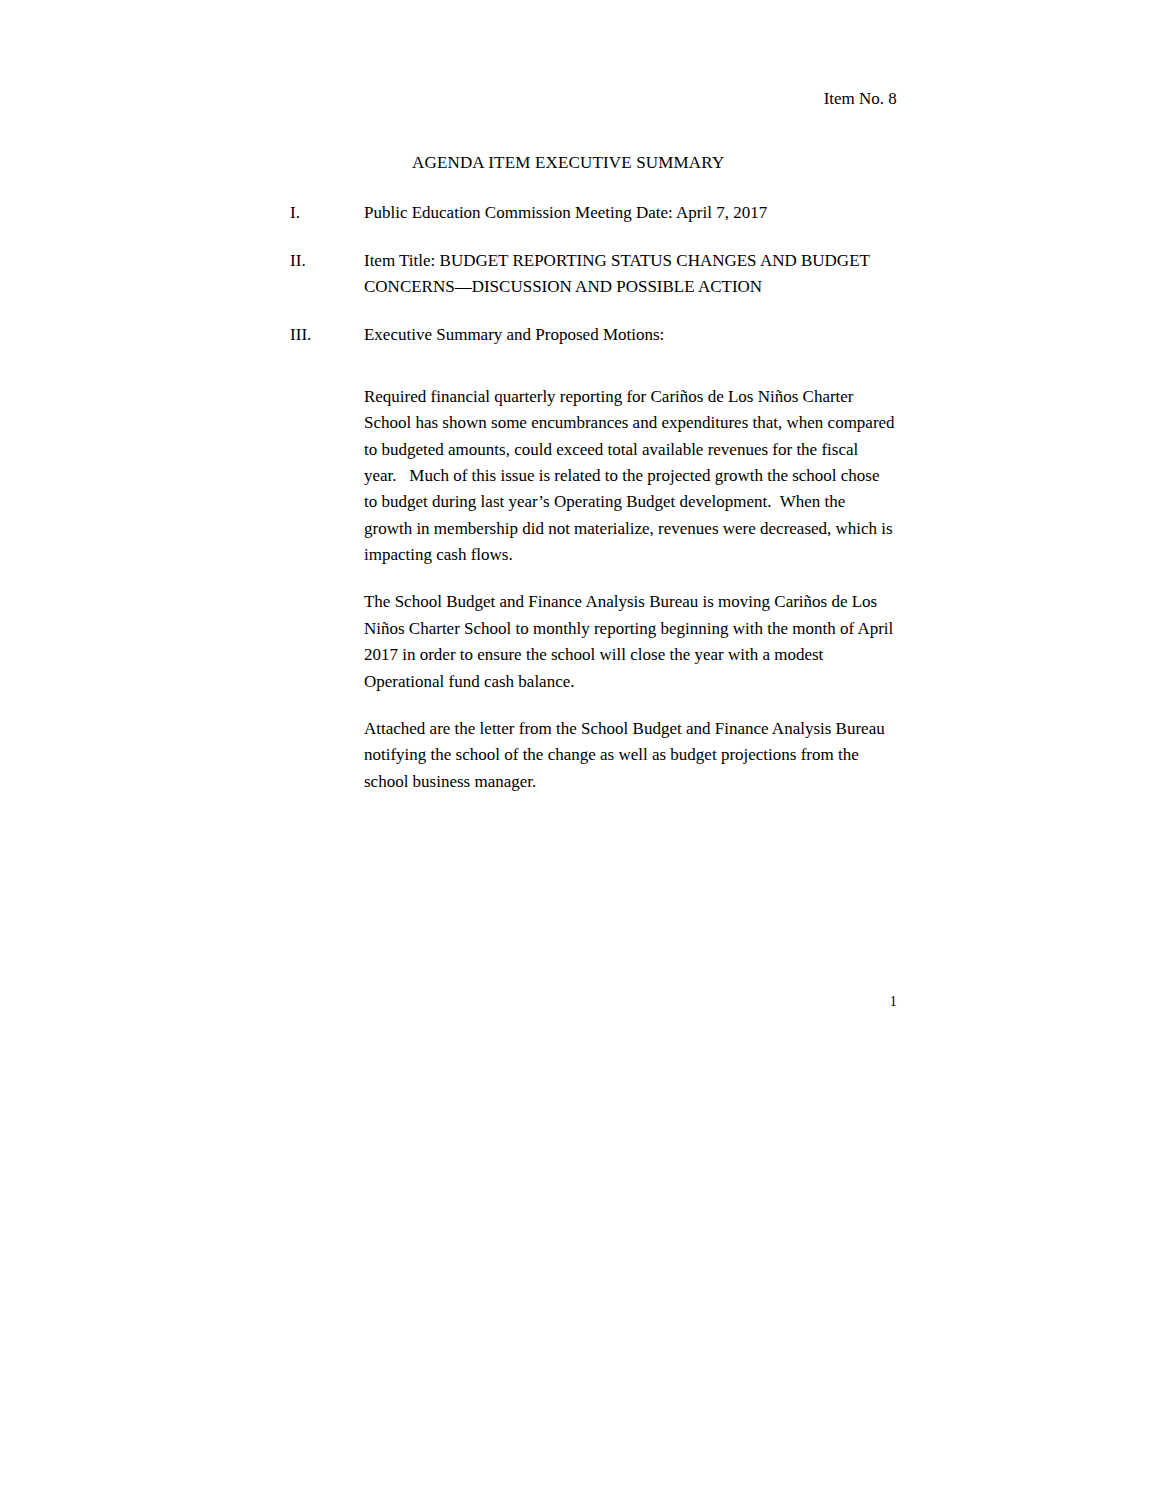Item No. 8
AGENDA ITEM EXECUTIVE SUMMARY
I. Public Education Commission Meeting Date: April 7, 2017
II. Item Title: BUDGET REPORTING STATUS CHANGES AND BUDGET CONCERNS—DISCUSSION AND POSSIBLE ACTION
III. Executive Summary and Proposed Motions:
Required financial quarterly reporting for Cariños de Los Niños Charter School has shown some encumbrances and expenditures that, when compared to budgeted amounts, could exceed total available revenues for the fiscal year. Much of this issue is related to the projected growth the school chose to budget during last year’s Operating Budget development. When the growth in membership did not materialize, revenues were decreased, which is impacting cash flows.
The School Budget and Finance Analysis Bureau is moving Cariños de Los Niños Charter School to monthly reporting beginning with the month of April 2017 in order to ensure the school will close the year with a modest Operational fund cash balance.
Attached are the letter from the School Budget and Finance Analysis Bureau notifying the school of the change as well as budget projections from the school business manager.
1